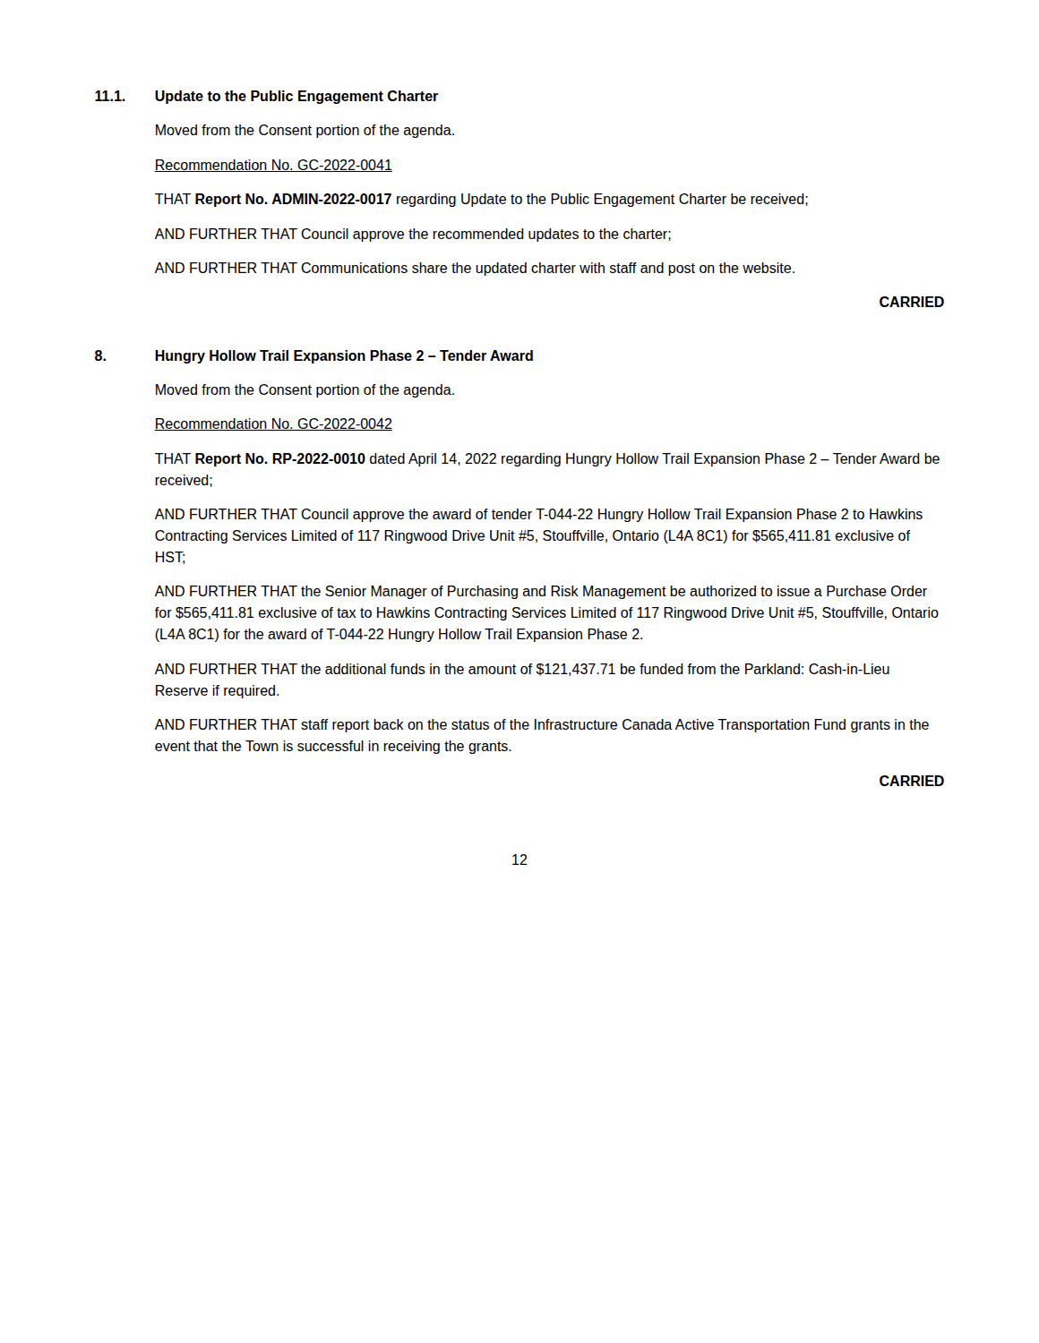11.1. Update to the Public Engagement Charter
Moved from the Consent portion of the agenda.
Recommendation No. GC-2022-0041
THAT Report No. ADMIN-2022-0017 regarding Update to the Public Engagement Charter be received;
AND FURTHER THAT Council approve the recommended updates to the charter;
AND FURTHER THAT Communications share the updated charter with staff and post on the website.
CARRIED
8. Hungry Hollow Trail Expansion Phase 2 – Tender Award
Moved from the Consent portion of the agenda.
Recommendation No. GC-2022-0042
THAT Report No. RP-2022-0010 dated April 14, 2022 regarding Hungry Hollow Trail Expansion Phase 2 – Tender Award be received;
AND FURTHER THAT Council approve the award of tender T-044-22 Hungry Hollow Trail Expansion Phase 2 to Hawkins Contracting Services Limited of 117 Ringwood Drive Unit #5, Stouffville, Ontario (L4A 8C1) for $565,411.81 exclusive of HST;
AND FURTHER THAT the Senior Manager of Purchasing and Risk Management be authorized to issue a Purchase Order for $565,411.81 exclusive of tax to Hawkins Contracting Services Limited of 117 Ringwood Drive Unit #5, Stouffville, Ontario (L4A 8C1) for the award of T-044-22 Hungry Hollow Trail Expansion Phase 2.
AND FURTHER THAT the additional funds in the amount of $121,437.71 be funded from the Parkland: Cash-in-Lieu Reserve if required.
AND FURTHER THAT staff report back on the status of the Infrastructure Canada Active Transportation Fund grants in the event that the Town is successful in receiving the grants.
CARRIED
12